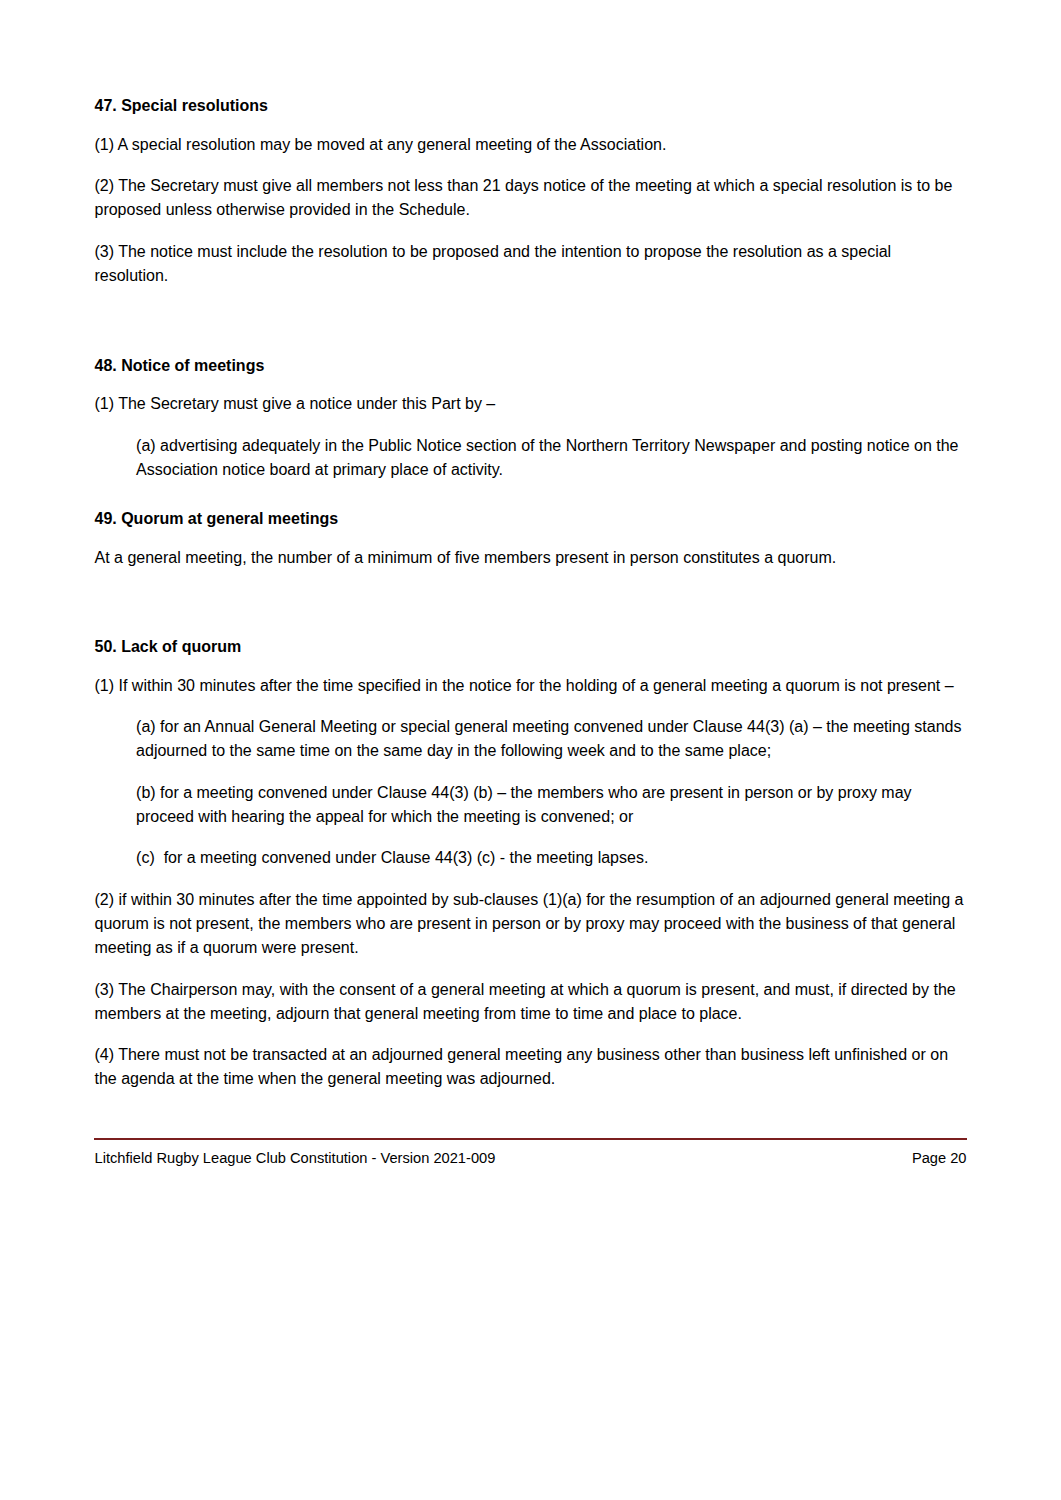47. Special resolutions
(1) A special resolution may be moved at any general meeting of the Association.
(2) The Secretary must give all members not less than 21 days notice of the meeting at which a special resolution is to be proposed unless otherwise provided in the Schedule.
(3) The notice must include the resolution to be proposed and the intention to propose the resolution as a special resolution.
48. Notice of meetings
(1) The Secretary must give a notice under this Part by –
(a) advertising adequately in the Public Notice section of the Northern Territory Newspaper and posting notice on the Association notice board at primary place of activity.
49. Quorum at general meetings
At a general meeting, the number of a minimum of five members present in person constitutes a quorum.
50. Lack of quorum
(1) If within 30 minutes after the time specified in the notice for the holding of a general meeting a quorum is not present –
(a) for an Annual General Meeting or special general meeting convened under Clause 44(3) (a) – the meeting stands adjourned to the same time on the same day in the following week and to the same place;
(b) for a meeting convened under Clause 44(3) (b) – the members who are present in person or by proxy may proceed with hearing the appeal for which the meeting is convened; or
(c) for a meeting convened under Clause 44(3) (c) - the meeting lapses.
(2) if within 30 minutes after the time appointed by sub-clauses (1)(a) for the resumption of an adjourned general meeting a quorum is not present, the members who are present in person or by proxy may proceed with the business of that general meeting as if a quorum were present.
(3) The Chairperson may, with the consent of a general meeting at which a quorum is present, and must, if directed by the members at the meeting, adjourn that general meeting from time to time and place to place.
(4) There must not be transacted at an adjourned general meeting any business other than business left unfinished or on the agenda at the time when the general meeting was adjourned.
Litchfield Rugby League Club Constitution - Version 2021-009 Page 20